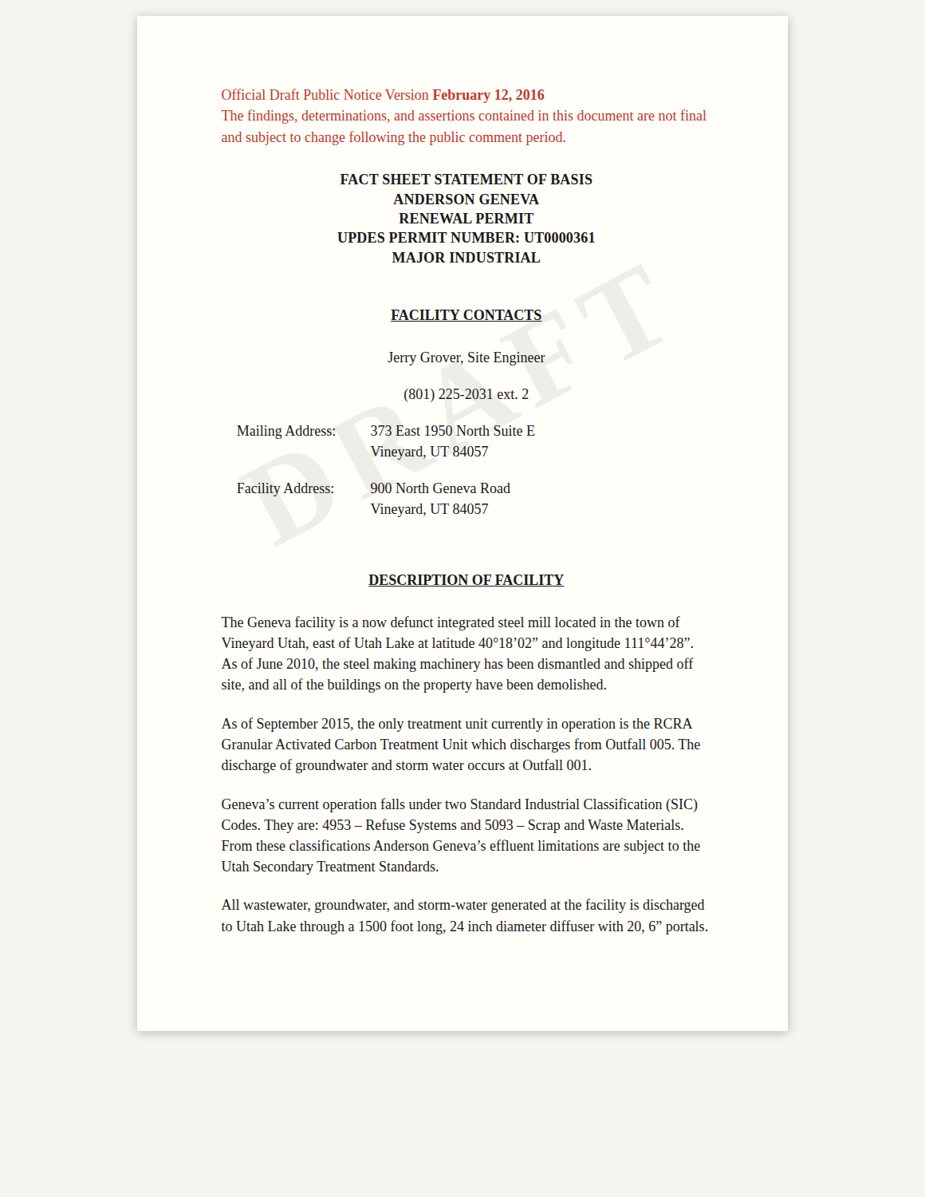DRAFT
Official Draft Public Notice Version February 12, 2016 The findings, determinations, and assertions contained in this document are not final and subject to change following the public comment period.
FACT SHEET STATEMENT OF BASIS
ANDERSON GENEVA
RENEWAL PERMIT
UPDES PERMIT NUMBER: UT0000361
MAJOR INDUSTRIAL
FACILITY CONTACTS
Jerry Grover, Site Engineer
(801) 225-2031 ext. 2
| Mailing Address: | 373 East 1950 North Suite E Vineyard, UT 84057 |
| Facility Address: | 900 North Geneva Road Vineyard, UT 84057 |
DESCRIPTION OF FACILITY
The Geneva facility is a now defunct integrated steel mill located in the town of Vineyard Utah, east of Utah Lake at latitude 40°18’02” and longitude 111°44’28”. As of June 2010, the steel making machinery has been dismantled and shipped off site, and all of the buildings on the property have been demolished.
As of September 2015, the only treatment unit currently in operation is the RCRA Granular Activated Carbon Treatment Unit which discharges from Outfall 005. The discharge of groundwater and storm water occurs at Outfall 001.
Geneva’s current operation falls under two Standard Industrial Classification (SIC) Codes. They are: 4953 – Refuse Systems and 5093 – Scrap and Waste Materials. From these classifications Anderson Geneva’s effluent limitations are subject to the Utah Secondary Treatment Standards.
All wastewater, groundwater, and storm-water generated at the facility is discharged to Utah Lake through a 1500 foot long, 24 inch diameter diffuser with 20, 6” portals.